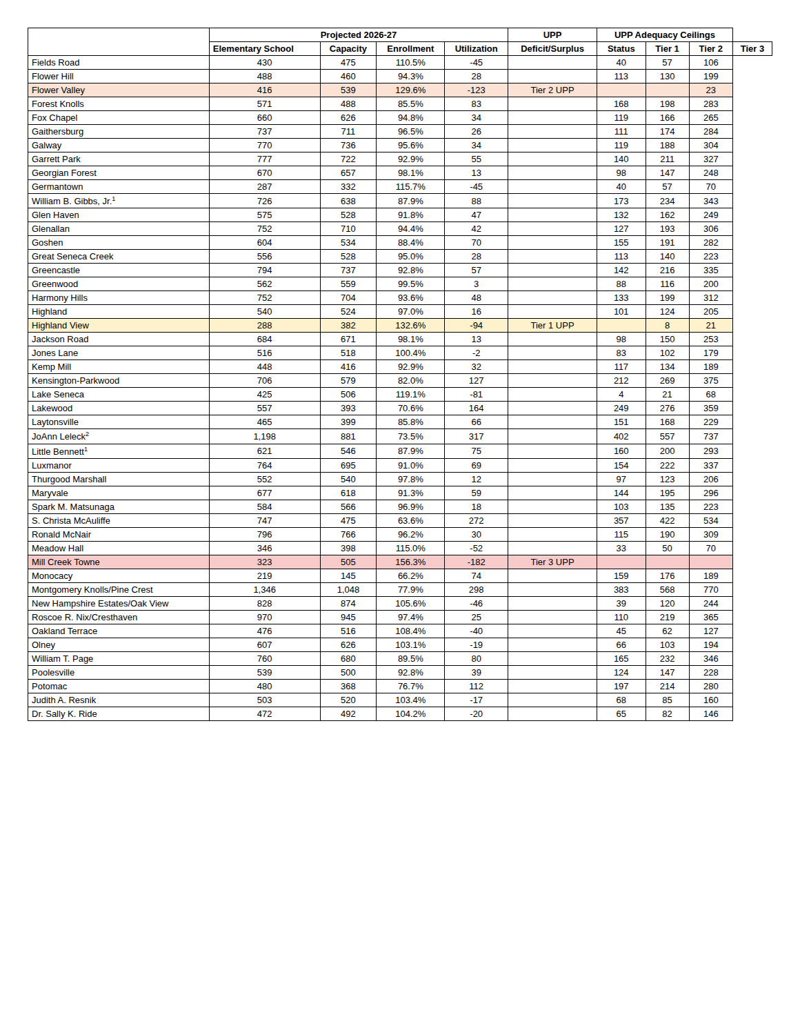| | Projected 2026-27 | UPP | UPP Adequacy Ceilings |
| --- | --- | --- | --- |
| Elementary School | Capacity | Enrollment | Utilization | Deficit/Surplus | Status | Tier 1 | Tier 2 | Tier 3 |
| Fields Road | 430 | 475 | 110.5% | -45 | | 40 | 57 | 106 |
| Flower Hill | 488 | 460 | 94.3% | 28 | | 113 | 130 | 199 |
| Flower Valley | 416 | 539 | 129.6% | -123 | Tier 2 UPP | | | 23 |
| Forest Knolls | 571 | 488 | 85.5% | 83 | | 168 | 198 | 283 |
| Fox Chapel | 660 | 626 | 94.8% | 34 | | 119 | 166 | 265 |
| Gaithersburg | 737 | 711 | 96.5% | 26 | | 111 | 174 | 284 |
| Galway | 770 | 736 | 95.6% | 34 | | 119 | 188 | 304 |
| Garrett Park | 777 | 722 | 92.9% | 55 | | 140 | 211 | 327 |
| Georgian Forest | 670 | 657 | 98.1% | 13 | | 98 | 147 | 248 |
| Germantown | 287 | 332 | 115.7% | -45 | | 40 | 57 | 70 |
| William B. Gibbs, Jr. 1 | 726 | 638 | 87.9% | 88 | | 173 | 234 | 343 |
| Glen Haven | 575 | 528 | 91.8% | 47 | | 132 | 162 | 249 |
| Glenallan | 752 | 710 | 94.4% | 42 | | 127 | 193 | 306 |
| Goshen | 604 | 534 | 88.4% | 70 | | 155 | 191 | 282 |
| Great Seneca Creek | 556 | 528 | 95.0% | 28 | | 113 | 140 | 223 |
| Greencastle | 794 | 737 | 92.8% | 57 | | 142 | 216 | 335 |
| Greenwood | 562 | 559 | 99.5% | 3 | | 88 | 116 | 200 |
| Harmony Hills | 752 | 704 | 93.6% | 48 | | 133 | 199 | 312 |
| Highland | 540 | 524 | 97.0% | 16 | | 101 | 124 | 205 |
| Highland View | 288 | 382 | 132.6% | -94 | Tier 1 UPP | | 8 | 21 |
| Jackson Road | 684 | 671 | 98.1% | 13 | | 98 | 150 | 253 |
| Jones Lane | 516 | 518 | 100.4% | -2 | | 83 | 102 | 179 |
| Kemp Mill | 448 | 416 | 92.9% | 32 | | 117 | 134 | 189 |
| Kensington-Parkwood | 706 | 579 | 82.0% | 127 | | 212 | 269 | 375 |
| Lake Seneca | 425 | 506 | 119.1% | -81 | | 4 | 21 | 68 |
| Lakewood | 557 | 393 | 70.6% | 164 | | 249 | 276 | 359 |
| Laytonsville | 465 | 399 | 85.8% | 66 | | 151 | 168 | 229 |
| JoAnn Leleck 2 | 1,198 | 881 | 73.5% | 317 | | 402 | 557 | 737 |
| Little Bennett 1 | 621 | 546 | 87.9% | 75 | | 160 | 200 | 293 |
| Luxmanor | 764 | 695 | 91.0% | 69 | | 154 | 222 | 337 |
| Thurgood Marshall | 552 | 540 | 97.8% | 12 | | 97 | 123 | 206 |
| Maryvale | 677 | 618 | 91.3% | 59 | | 144 | 195 | 296 |
| Spark M. Matsunaga | 584 | 566 | 96.9% | 18 | | 103 | 135 | 223 |
| S. Christa McAuliffe | 747 | 475 | 63.6% | 272 | | 357 | 422 | 534 |
| Ronald McNair | 796 | 766 | 96.2% | 30 | | 115 | 190 | 309 |
| Meadow Hall | 346 | 398 | 115.0% | -52 | | 33 | 50 | 70 |
| Mill Creek Towne | 323 | 505 | 156.3% | -182 | Tier 3 UPP | | | |
| Monocacy | 219 | 145 | 66.2% | 74 | | 159 | 176 | 189 |
| Montgomery Knolls/Pine Crest | 1,346 | 1,048 | 77.9% | 298 | | 383 | 568 | 770 |
| New Hampshire Estates/Oak View | 828 | 874 | 105.6% | -46 | | 39 | 120 | 244 |
| Roscoe R. Nix/Cresthaven | 970 | 945 | 97.4% | 25 | | 110 | 219 | 365 |
| Oakland Terrace | 476 | 516 | 108.4% | -40 | | 45 | 62 | 127 |
| Olney | 607 | 626 | 103.1% | -19 | | 66 | 103 | 194 |
| William T. Page | 760 | 680 | 89.5% | 80 | | 165 | 232 | 346 |
| Poolesville | 539 | 500 | 92.8% | 39 | | 124 | 147 | 228 |
| Potomac | 480 | 368 | 76.7% | 112 | | 197 | 214 | 280 |
| Judith A. Resnik | 503 | 520 | 103.4% | -17 | | 68 | 85 | 160 |
| Dr. Sally K. Ride | 472 | 492 | 104.2% | -20 | | 65 | 82 | 146 |